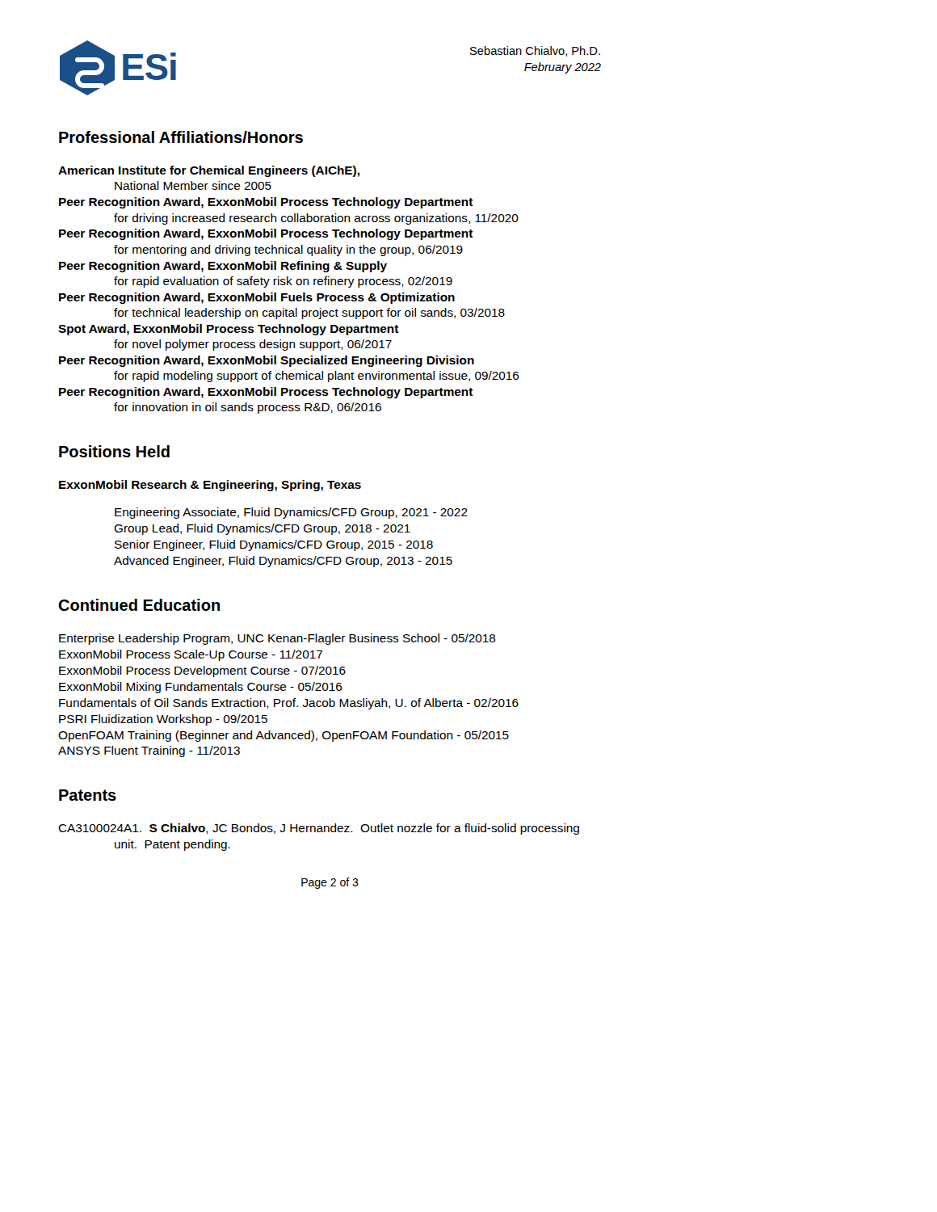ESi
Sebastian Chialvo, Ph.D.
February 2022
Professional Affiliations/Honors
American Institute for Chemical Engineers (AIChE), National Member since 2005
Peer Recognition Award, ExxonMobil Process Technology Department for driving increased research collaboration across organizations, 11/2020
Peer Recognition Award, ExxonMobil Process Technology Department for mentoring and driving technical quality in the group, 06/2019
Peer Recognition Award, ExxonMobil Refining & Supply for rapid evaluation of safety risk on refinery process, 02/2019
Peer Recognition Award, ExxonMobil Fuels Process & Optimization for technical leadership on capital project support for oil sands, 03/2018
Spot Award, ExxonMobil Process Technology Department for novel polymer process design support, 06/2017
Peer Recognition Award, ExxonMobil Specialized Engineering Division for rapid modeling support of chemical plant environmental issue, 09/2016
Peer Recognition Award, ExxonMobil Process Technology Department for innovation in oil sands process R&D, 06/2016
Positions Held
ExxonMobil Research & Engineering, Spring, Texas
Engineering Associate, Fluid Dynamics/CFD Group, 2021 - 2022
Group Lead, Fluid Dynamics/CFD Group, 2018 - 2021
Senior Engineer, Fluid Dynamics/CFD Group, 2015 - 2018
Advanced Engineer, Fluid Dynamics/CFD Group, 2013 - 2015
Continued Education
Enterprise Leadership Program, UNC Kenan-Flagler Business School - 05/2018
ExxonMobil Process Scale-Up Course - 11/2017
ExxonMobil Process Development Course - 07/2016
ExxonMobil Mixing Fundamentals Course - 05/2016
Fundamentals of Oil Sands Extraction, Prof. Jacob Masliyah, U. of Alberta - 02/2016
PSRI Fluidization Workshop - 09/2015
OpenFOAM Training (Beginner and Advanced), OpenFOAM Foundation - 05/2015
ANSYS Fluent Training - 11/2013
Patents
CA3100024A1. S Chialvo, JC Bondos, J Hernandez. Outlet nozzle for a fluid-solid processing unit. Patent pending.
Page 2 of 3